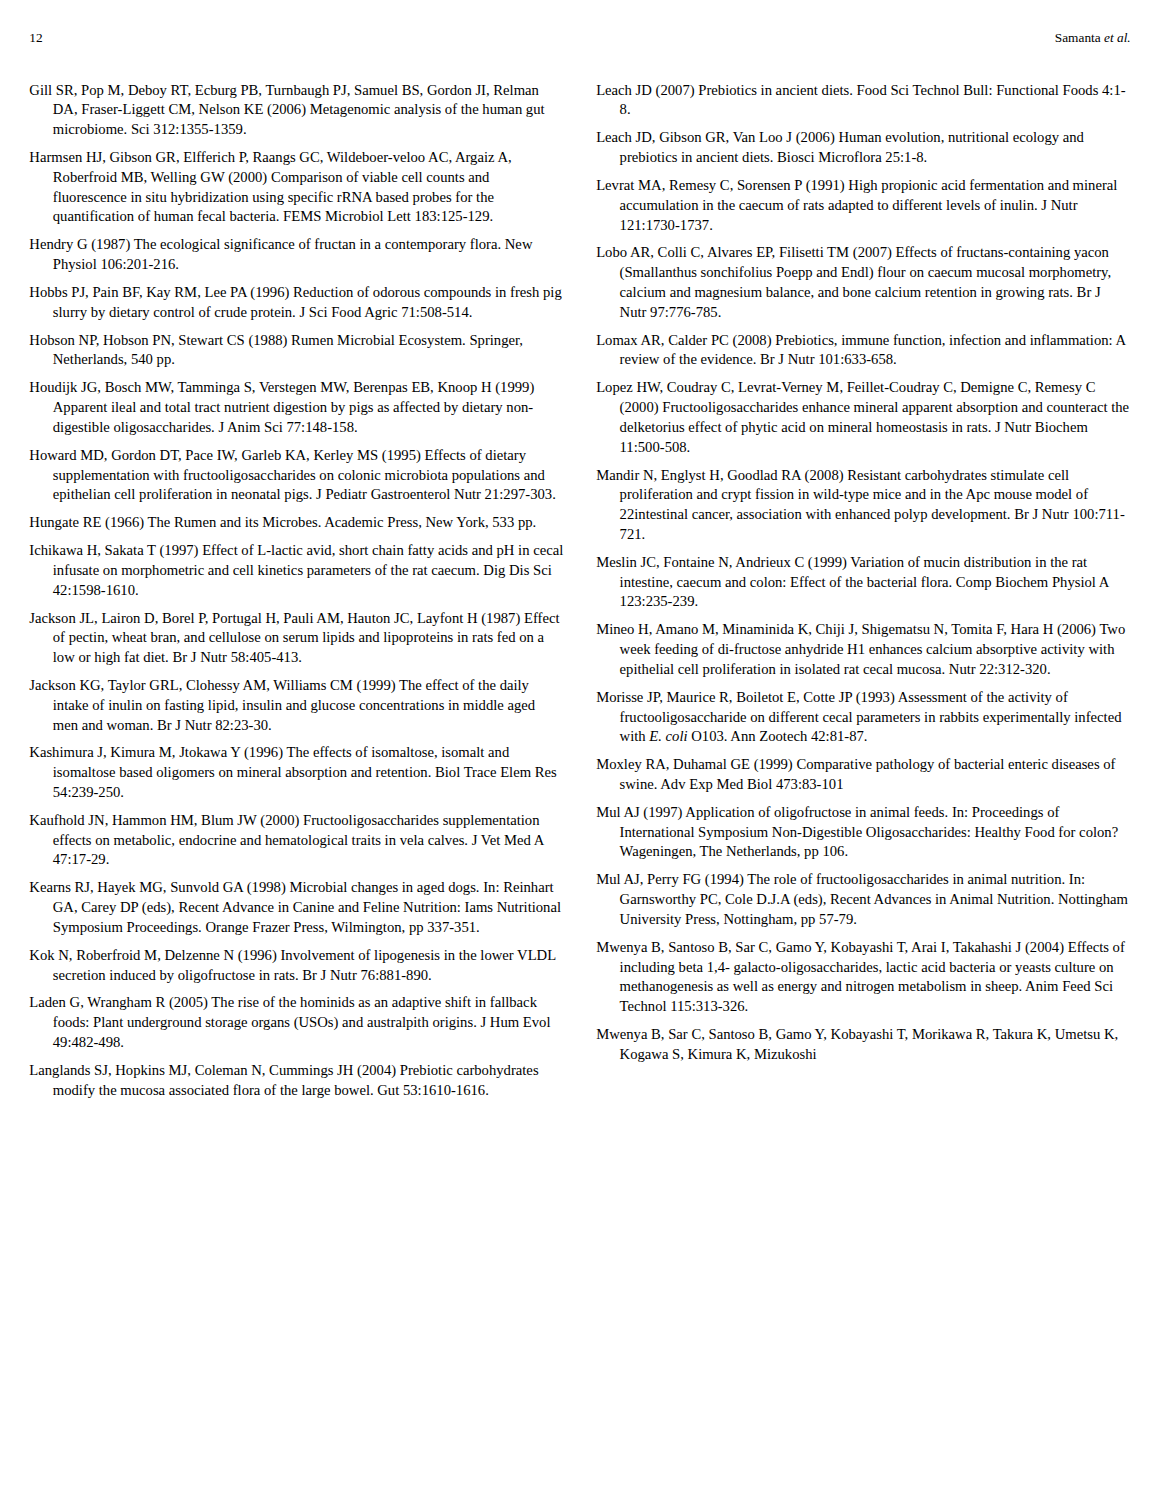12 Samanta et al.
Gill SR, Pop M, Deboy RT, Ecburg PB, Turnbaugh PJ, Samuel BS, Gordon JI, Relman DA, Fraser-Liggett CM, Nelson KE (2006) Metagenomic analysis of the human gut microbiome. Sci 312:1355-1359.
Harmsen HJ, Gibson GR, Elfferich P, Raangs GC, Wildeboer-veloo AC, Argaiz A, Roberfroid MB, Welling GW (2000) Comparison of viable cell counts and fluorescence in situ hybridization using specific rRNA based probes for the quantification of human fecal bacteria. FEMS Microbiol Lett 183:125-129.
Hendry G (1987) The ecological significance of fructan in a contemporary flora. New Physiol 106:201-216.
Hobbs PJ, Pain BF, Kay RM, Lee PA (1996) Reduction of odorous compounds in fresh pig slurry by dietary control of crude protein. J Sci Food Agric 71:508-514.
Hobson NP, Hobson PN, Stewart CS (1988) Rumen Microbial Ecosystem. Springer, Netherlands, 540 pp.
Houdijk JG, Bosch MW, Tamminga S, Verstegen MW, Berenpas EB, Knoop H (1999) Apparent ileal and total tract nutrient digestion by pigs as affected by dietary non-digestible oligosaccharides. J Anim Sci 77:148-158.
Howard MD, Gordon DT, Pace IW, Garleb KA, Kerley MS (1995) Effects of dietary supplementation with fructooligosaccharides on colonic microbiota populations and epithelian cell proliferation in neonatal pigs. J Pediatr Gastroenterol Nutr 21:297-303.
Hungate RE (1966) The Rumen and its Microbes. Academic Press, New York, 533 pp.
Ichikawa H, Sakata T (1997) Effect of L-lactic avid, short chain fatty acids and pH in cecal infusate on morphometric and cell kinetics parameters of the rat caecum. Dig Dis Sci 42:1598-1610.
Jackson JL, Lairon D, Borel P, Portugal H, Pauli AM, Hauton JC, Layfont H (1987) Effect of pectin, wheat bran, and cellulose on serum lipids and lipoproteins in rats fed on a low or high fat diet. Br J Nutr 58:405-413.
Jackson KG, Taylor GRL, Clohessy AM, Williams CM (1999) The effect of the daily intake of inulin on fasting lipid, insulin and glucose concentrations in middle aged men and woman. Br J Nutr 82:23-30.
Kashimura J, Kimura M, Jtokawa Y (1996) The effects of isomaltose, isomalt and isomaltose based oligomers on mineral absorption and retention. Biol Trace Elem Res 54:239-250.
Kaufhold JN, Hammon HM, Blum JW (2000) Fructooligosaccharides supplementation effects on metabolic, endocrine and hematological traits in vela calves. J Vet Med A 47:17-29.
Kearns RJ, Hayek MG, Sunvold GA (1998) Microbial changes in aged dogs. In: Reinhart GA, Carey DP (eds), Recent Advance in Canine and Feline Nutrition: Iams Nutritional Symposium Proceedings. Orange Frazer Press, Wilmington, pp 337-351.
Kok N, Roberfroid M, Delzenne N (1996) Involvement of lipogenesis in the lower VLDL secretion induced by oligofructose in rats. Br J Nutr 76:881-890.
Laden G, Wrangham R (2005) The rise of the hominids as an adaptive shift in fallback foods: Plant underground storage organs (USOs) and australpith origins. J Hum Evol 49:482-498.
Langlands SJ, Hopkins MJ, Coleman N, Cummings JH (2004) Prebiotic carbohydrates modify the mucosa associated flora of the large bowel. Gut 53:1610-1616.
Leach JD (2007) Prebiotics in ancient diets. Food Sci Technol Bull: Functional Foods 4:1-8.
Leach JD, Gibson GR, Van Loo J (2006) Human evolution, nutritional ecology and prebiotics in ancient diets. Biosci Microflora 25:1-8.
Levrat MA, Remesy C, Sorensen P (1991) High propionic acid fermentation and mineral accumulation in the caecum of rats adapted to different levels of inulin. J Nutr 121:1730-1737.
Lobo AR, Colli C, Alvares EP, Filisetti TM (2007) Effects of fructans-containing yacon (Smallanthus sonchifolius Poepp and Endl) flour on caecum mucosal morphometry, calcium and magnesium balance, and bone calcium retention in growing rats. Br J Nutr 97:776-785.
Lomax AR, Calder PC (2008) Prebiotics, immune function, infection and inflammation: A review of the evidence. Br J Nutr 101:633-658.
Lopez HW, Coudray C, Levrat-Verney M, Feillet-Coudray C, Demigne C, Remesy C (2000) Fructooligosaccharides enhance mineral apparent absorption and counteract the delketorius effect of phytic acid on mineral homeostasis in rats. J Nutr Biochem 11:500-508.
Mandir N, Englyst H, Goodlad RA (2008) Resistant carbohydrates stimulate cell proliferation and crypt fission in wild-type mice and in the Apc mouse model of 22intestinal cancer, association with enhanced polyp development. Br J Nutr 100:711-721.
Meslin JC, Fontaine N, Andrieux C (1999) Variation of mucin distribution in the rat intestine, caecum and colon: Effect of the bacterial flora. Comp Biochem Physiol A 123:235-239.
Mineo H, Amano M, Minaminida K, Chiji J, Shigematsu N, Tomita F, Hara H (2006) Two week feeding of di-fructose anhydride H1 enhances calcium absorptive activity with epithelial cell proliferation in isolated rat cecal mucosa. Nutr 22:312-320.
Morisse JP, Maurice R, Boiletot E, Cotte JP (1993) Assessment of the activity of fructooligosaccharide on different cecal parameters in rabbits experimentally infected with E. coli O103. Ann Zootech 42:81-87.
Moxley RA, Duhamal GE (1999) Comparative pathology of bacterial enteric diseases of swine. Adv Exp Med Biol 473:83-101
Mul AJ (1997) Application of oligofructose in animal feeds. In: Proceedings of International Symposium Non-Digestible Oligosaccharides: Healthy Food for colon? Wageningen, The Netherlands, pp 106.
Mul AJ, Perry FG (1994) The role of fructooligosaccharides in animal nutrition. In: Garnsworthy PC, Cole D.J.A (eds), Recent Advances in Animal Nutrition. Nottingham University Press, Nottingham, pp 57-79.
Mwenya B, Santoso B, Sar C, Gamo Y, Kobayashi T, Arai I, Takahashi J (2004) Effects of including beta 1,4- galacto-oligosaccharides, lactic acid bacteria or yeasts culture on methanogenesis as well as energy and nitrogen metabolism in sheep. Anim Feed Sci Technol 115:313-326.
Mwenya B, Sar C, Santoso B, Gamo Y, Kobayashi T, Morikawa R, Takura K, Umetsu K, Kogawa S, Kimura K, Mizukoshi